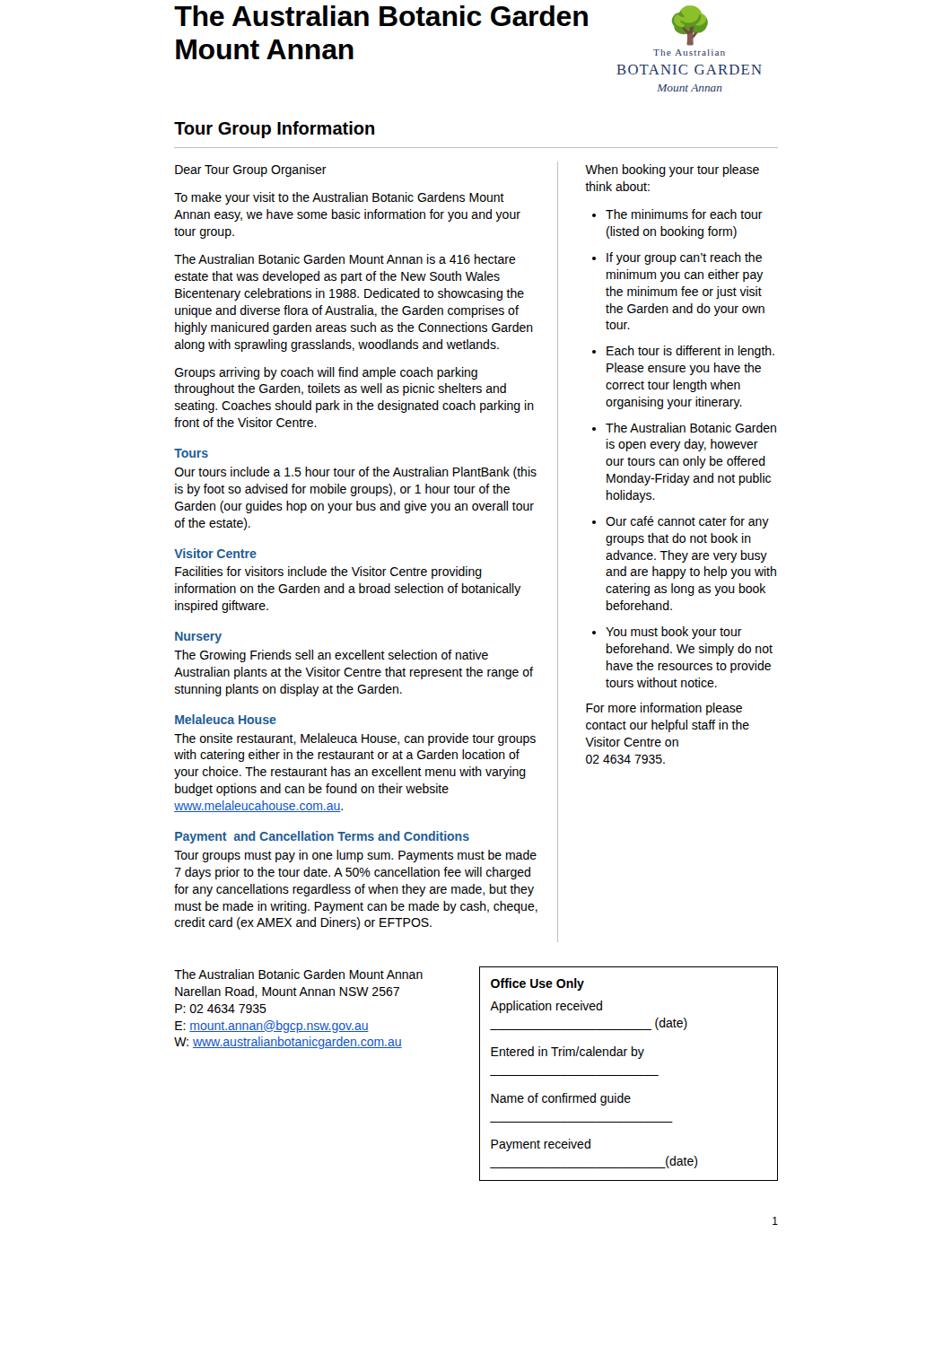The Australian Botanic Garden
Mount Annan
🌳
The Australian
BOTANIC GARDEN
Mount Annan
Tour Group Information
Dear Tour Group Organiser
To make your visit to the Australian Botanic Gardens Mount Annan easy, we have some basic information for you and your tour group.
The Australian Botanic Garden Mount Annan is a 416 hectare estate that was developed as part of the New South Wales Bicentenary celebrations in 1988. Dedicated to showcasing the unique and diverse flora of Australia, the Garden comprises of highly manicured garden areas such as the Connections Garden along with sprawling grasslands, woodlands and wetlands.
Groups arriving by coach will find ample coach parking throughout the Garden, toilets as well as picnic shelters and seating. Coaches should park in the designated coach parking in front of the Visitor Centre.
Tours
Our tours include a 1.5 hour tour of the Australian PlantBank (this is by foot so advised for mobile groups), or 1 hour tour of the Garden (our guides hop on your bus and give you an overall tour of the estate).
Visitor Centre
Facilities for visitors include the Visitor Centre providing information on the Garden and a broad selection of botanically inspired giftware.
Nursery
The Growing Friends sell an excellent selection of native Australian plants at the Visitor Centre that represent the range of stunning plants on display at the Garden.
Melaleuca House
The onsite restaurant, Melaleuca House, can provide tour groups with catering either in the restaurant or at a Garden location of your choice. The restaurant has an excellent menu with varying budget options and can be found on their website www.melaleucahouse.com.au.
Payment and Cancellation Terms and Conditions
Tour groups must pay in one lump sum. Payments must be made 7 days prior to the tour date. A 50% cancellation fee will charged for any cancellations regardless of when they are made, but they must be made in writing. Payment can be made by cash, cheque, credit card (ex AMEX and Diners) or EFTPOS.
When booking your tour please think about:
The minimums for each tour (listed on booking form)
If your group can’t reach the minimum you can either pay the minimum fee or just visit the Garden and do your own tour.
Each tour is different in length. Please ensure you have the correct tour length when organising your itinerary.
The Australian Botanic Garden is open every day, however our tours can only be offered Monday-Friday and not public holidays.
Our café cannot cater for any groups that do not book in advance. They are very busy and are happy to help you with catering as long as you book beforehand.
You must book your tour beforehand. We simply do not have the resources to provide tours without notice.
For more information please contact our helpful staff in the Visitor Centre on
02 4634 7935.
The Australian Botanic Garden Mount Annan
Narellan Road, Mount Annan NSW 2567
P: 02 4634 7935
E: mount.annan@bgcp.nsw.gov.au
W: www.australianbotanicgarden.com.au
Office Use Only
Application received _______________________ (date)
Entered in Trim/calendar by ________________________
Name of confirmed guide __________________________
Payment received _________________________(date)
1